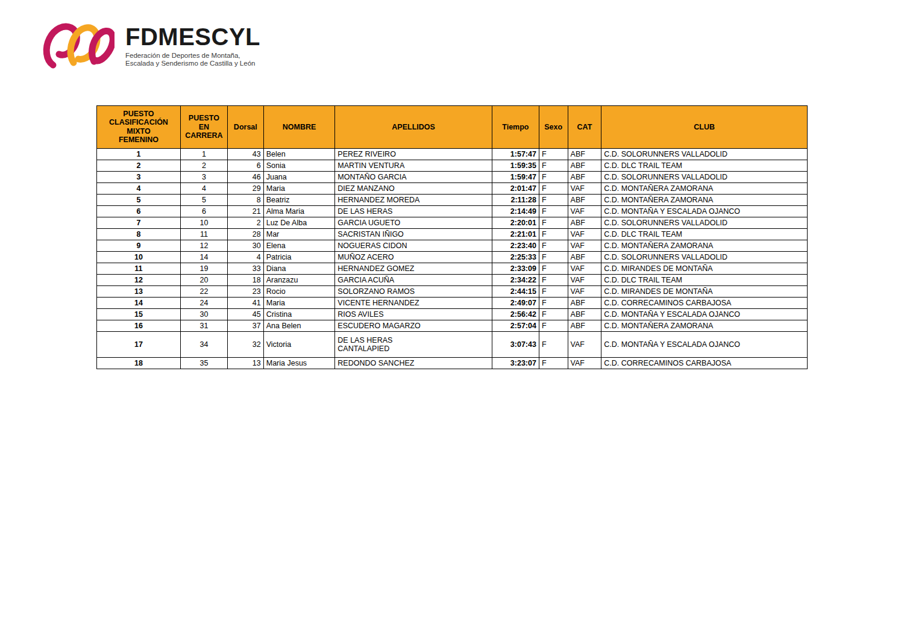FDMESCYL
Federación de Deportes de Montaña,
Escalada y Senderismo de Castilla y León
| PUESTO CLASIFICACIÓN MIXTO FEMENINO | PUESTO EN CARRERA | Dorsal | NOMBRE | APELLIDOS | Tiempo | Sexo | CAT | CLUB |
| --- | --- | --- | --- | --- | --- | --- | --- | --- |
| 1 | 1 | 43 | Belen | PEREZ RIVEIRO | 1:57:47 | F | ABF | C.D. SOLORUNNERS VALLADOLID |
| 2 | 2 | 6 | Sonia | MARTIN VENTURA | 1:59:35 | F | ABF | C.D. DLC TRAIL TEAM |
| 3 | 3 | 46 | Juana | MONTAÑO GARCIA | 1:59:47 | F | ABF | C.D. SOLORUNNERS VALLADOLID |
| 4 | 4 | 29 | Maria | DIEZ MANZANO | 2:01:47 | F | VAF | C.D. MONTAÑERA ZAMORANA |
| 5 | 5 | 8 | Beatriz | HERNANDEZ MOREDA | 2:11:28 | F | ABF | C.D. MONTAÑERA ZAMORANA |
| 6 | 6 | 21 | Alma Maria | DE LAS HERAS | 2:14:49 | F | VAF | C.D. MONTAÑA Y ESCALADA OJANCO |
| 7 | 10 | 2 | Luz De Alba | GARCIA UGUETO | 2:20:01 | F | ABF | C.D. SOLORUNNERS VALLADOLID |
| 8 | 11 | 28 | Mar | SACRISTAN IÑIGO | 2:21:01 | F | VAF | C.D. DLC TRAIL TEAM |
| 9 | 12 | 30 | Elena | NOGUERAS CIDON | 2:23:40 | F | VAF | C.D. MONTAÑERA ZAMORANA |
| 10 | 14 | 4 | Patricia | MUÑOZ ACERO | 2:25:33 | F | ABF | C.D. SOLORUNNERS VALLADOLID |
| 11 | 19 | 33 | Diana | HERNANDEZ GOMEZ | 2:33:09 | F | VAF | C.D. MIRANDES DE MONTAÑA |
| 12 | 20 | 18 | Aranzazu | GARCIA ACUÑA | 2:34:22 | F | VAF | C.D. DLC TRAIL TEAM |
| 13 | 22 | 23 | Rocio | SOLORZANO RAMOS | 2:44:15 | F | VAF | C.D. MIRANDES DE MONTAÑA |
| 14 | 24 | 41 | Maria | VICENTE HERNANDEZ | 2:49:07 | F | ABF | C.D. CORRECAMINOS CARBAJOSA |
| 15 | 30 | 45 | Cristina | RIOS AVILES | 2:56:42 | F | ABF | C.D. MONTAÑA Y ESCALADA OJANCO |
| 16 | 31 | 37 | Ana Belen | ESCUDERO MAGARZO | 2:57:04 | F | ABF | C.D. MONTAÑERA ZAMORANA |
| 17 | 34 | 32 | Victoria | DE LAS HERAS CANTALAPIED | 3:07:43 | F | VAF | C.D. MONTAÑA Y ESCALADA OJANCO |
| 18 | 35 | 13 | Maria Jesus | REDONDO SANCHEZ | 3:23:07 | F | VAF | C.D. CORRECAMINOS CARBAJOSA |